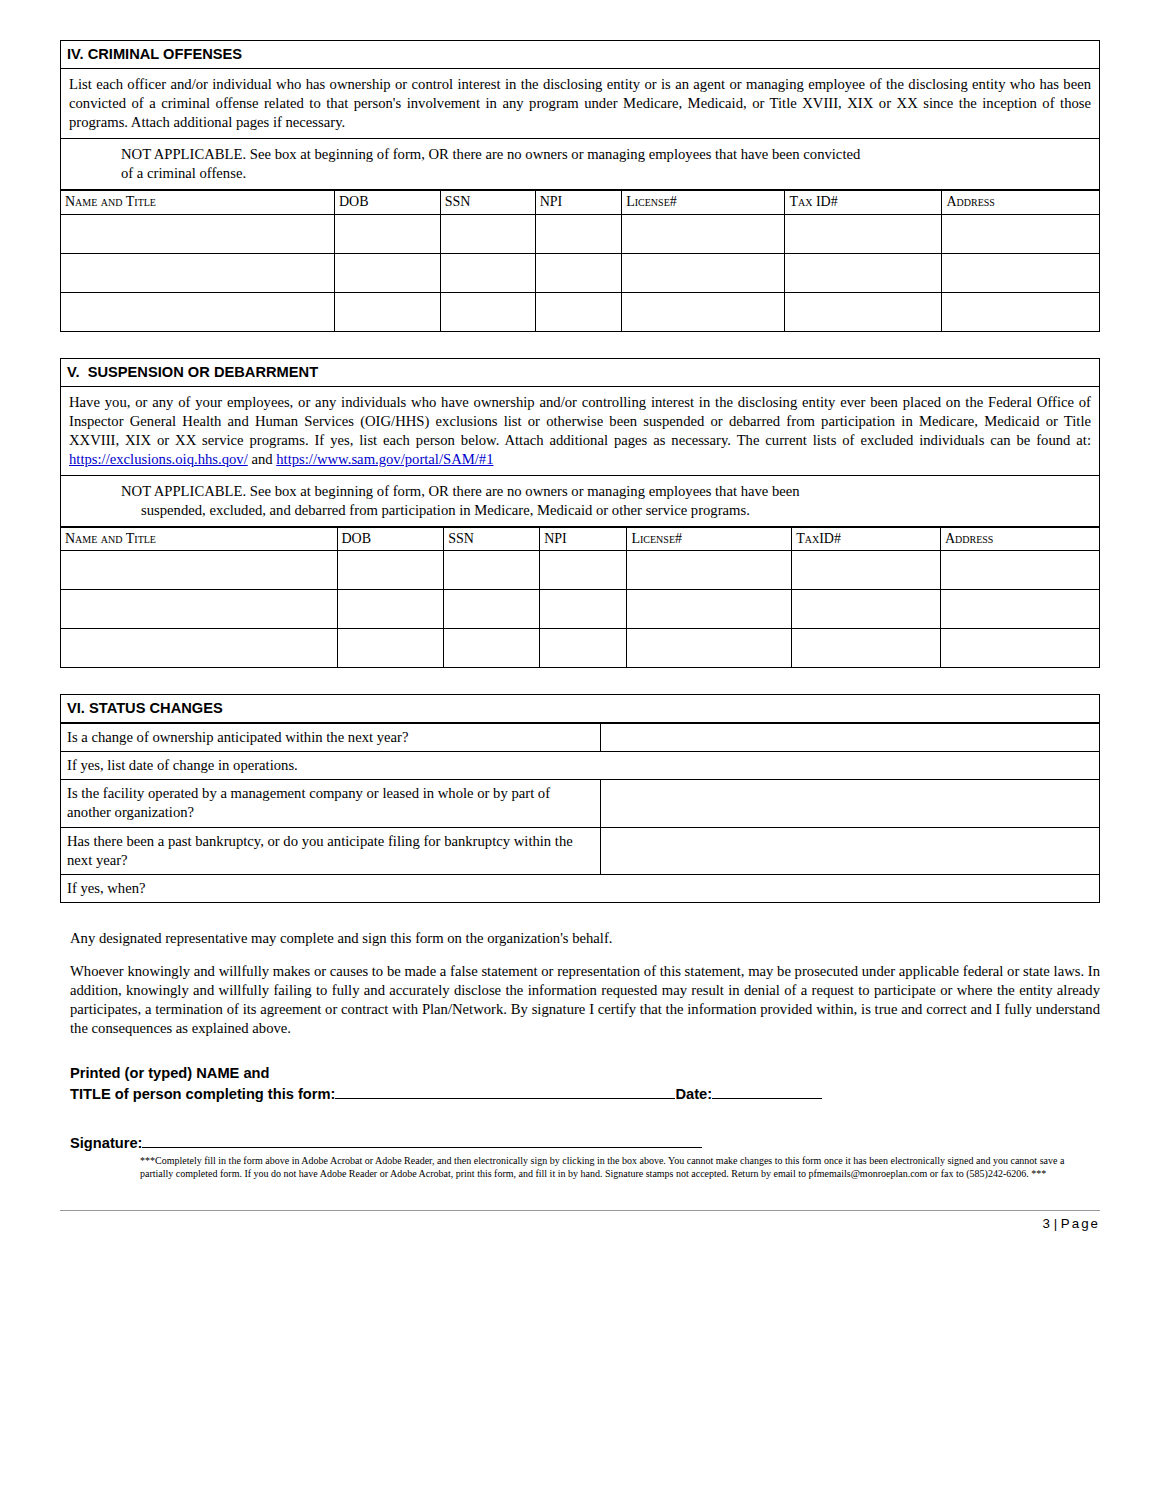IV. CRIMINAL OFFENSES
List each officer and/or individual who has ownership or control interest in the disclosing entity or is an agent or managing employee of the disclosing entity who has been convicted of a criminal offense related to that person's involvement in any program under Medicare, Medicaid, or Title XVIII, XIX or XX since the inception of those programs. Attach additional pages if necessary.
NOT APPLICABLE. See box at beginning of form, OR there are no owners or managing employees that have been convicted
of a criminal offense.
| Name and Title | DOB | SSN | NPI | License# | Tax ID# | Address |
| --- | --- | --- | --- | --- | --- | --- |
V. SUSPENSION OR DEBARRMENT
Have you, or any of your employees, or any individuals who have ownership and/or controlling interest in the disclosing entity ever been placed on the Federal Office of Inspector General Health and Human Services (OIG/HHS) exclusions list or otherwise been suspended or debarred from participation in Medicare, Medicaid or Title XXVIII, XIX or XX service programs. If yes, list each person below. Attach additional pages as necessary. The current lists of excluded individuals can be found at: https://exclusions.oiq.hhs.qov/ and https://www.sam.gov/portal/SAM/#1
NOT APPLICABLE. See box at beginning of form, OR there are no owners or managing employees that have been
suspended, excluded, and debarred from participation in Medicare, Medicaid or other service programs.
| Name and Title | DOB | SSN | NPI | License# | TaxID# | Address |
| --- | --- | --- | --- | --- | --- | --- |
VI. STATUS CHANGES
| Is a change of ownership anticipated within the next year? | |
| If yes, list date of change in operations. |
| Is the facility operated by a management company or leased in whole or by part of another organization? | |
| Has there been a past bankruptcy, or do you anticipate filing for bankruptcy within the next year? | |
| If yes, when? |
Any designated representative may complete and sign this form on the organization's behalf.
Whoever knowingly and willfully makes or causes to be made a false statement or representation of this statement, may be prosecuted under applicable federal or state laws. In addition, knowingly and willfully failing to fully and accurately disclose the information requested may result in denial of a request to participate or where the entity already participates, a termination of its agreement or contract with Plan/Network. By signature I certify that the information provided within, is true and correct and I fully understand the consequences as explained above.
Printed (or typed) NAME and
TITLE of person completing this form: Date:
Signature:
***Completely fill in the form above in Adobe Acrobat or Adobe Reader, and then electronically sign by clicking in the box above. You cannot make changes to this form once it has been electronically signed and you cannot save a partially completed form. If you do not have Adobe Reader or Adobe Acrobat, print this form, and fill it in by hand. Signature stamps not accepted. Return by email to pfmemails@monroeplan.com or fax to (585)242-6206. ***
3 | Page